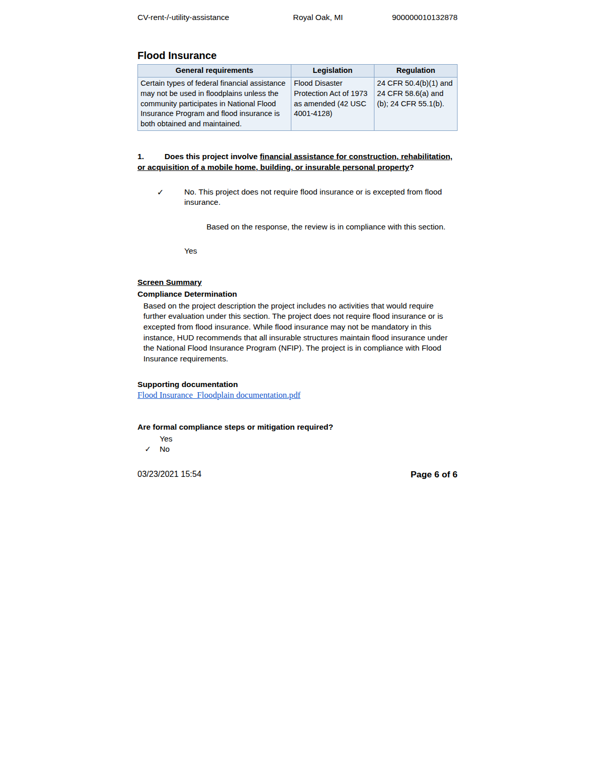CV-rent-/-utility-assistance
Royal Oak, MI
900000010132878
Flood Insurance
| General requirements | Legislation | Regulation |
| --- | --- | --- |
| Certain types of federal financial assistance may not be used in floodplains unless the community participates in National Flood Insurance Program and flood insurance is both obtained and maintained. | Flood Disaster Protection Act of 1973 as amended (42 USC 4001-4128) | 24 CFR 50.4(b)(1) and 24 CFR 58.6(a) and (b); 24 CFR 55.1(b). |
1. Does this project involve financial assistance for construction, rehabilitation, or acquisition of a mobile home, building, or insurable personal property?
✓
No. This project does not require flood insurance or is excepted from flood insurance.
Based on the response, the review is in compliance with this section.
Yes
Screen Summary
Compliance Determination
Based on the project description the project includes no activities that would require further evaluation under this section. The project does not require flood insurance or is excepted from flood insurance. While flood insurance may not be mandatory in this instance, HUD recommends that all insurable structures maintain flood insurance under the National Flood Insurance Program (NFIP). The project is in compliance with Flood Insurance requirements.
Supporting documentation
Flood Insurance_Floodplain documentation.pdf
Are formal compliance steps or mitigation required?
Yes
✓No
03/23/2021 15:54
Page 6 of 6